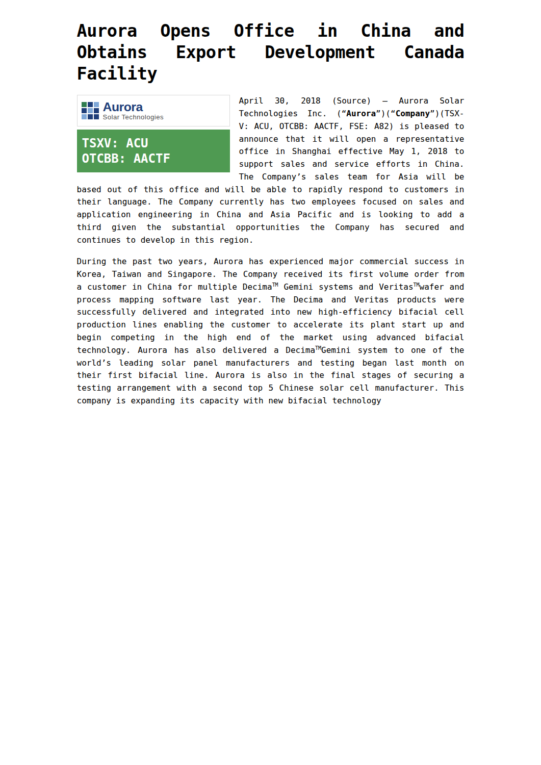Aurora Opens Office in China and Obtains Export Development Canada Facility
Aurora
Solar Technologies
TSXV: ACU
OTCBB: AACTF
April 30, 2018 (Source) — Aurora Solar Technologies Inc. (“Aurora”)(“Company”)(TSX-V: ACU, OTCBB: AACTF, FSE: A82) is pleased to announce that it will open a representative office in Shanghai effective May 1, 2018 to support sales and service efforts in China. The Company’s sales team for Asia will be based out of this office and will be able to rapidly respond to customers in their language. The Company currently has two employees focused on sales and application engineering in China and Asia Pacific and is looking to add a third given the substantial opportunities the Company has secured and continues to develop in this region.
During the past two years, Aurora has experienced major commercial success in Korea, Taiwan and Singapore. The Company received its first volume order from a customer in China for multiple DecimaTM Gemini systems and VeritasTMwafer and process mapping software last year. The Decima and Veritas products were successfully delivered and integrated into new high-efficiency bifacial cell production lines enabling the customer to accelerate its plant start up and begin competing in the high end of the market using advanced bifacial technology. Aurora has also delivered a DecimaTMGemini system to one of the world’s leading solar panel manufacturers and testing began last month on their first bifacial line. Aurora is also in the final stages of securing a testing arrangement with a second top 5 Chinese solar cell manufacturer. This company is expanding its capacity with new bifacial technology